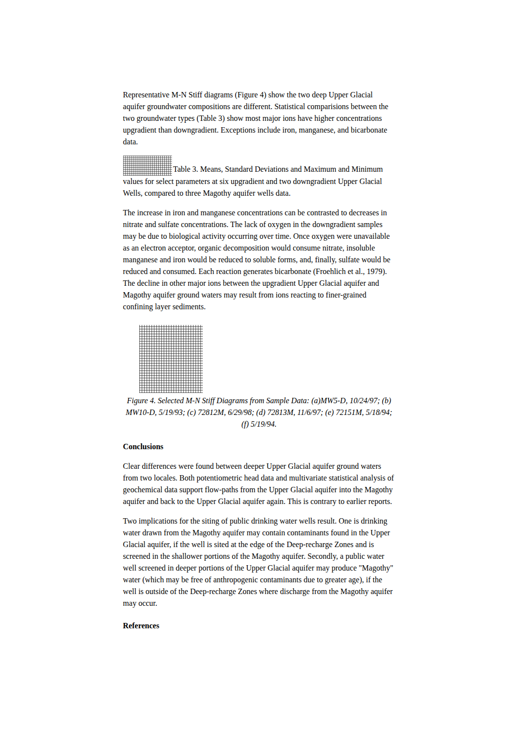Representative M-N Stiff diagrams (Figure 4) show the two deep Upper Glacial aquifer groundwater compositions are different. Statistical comparisions between the two groundwater types (Table 3) show most major ions have higher concentrations upgradient than downgradient. Exceptions include iron, manganese, and bicarbonate data.
Table 3. Means, Standard Deviations and Maximum and Minimum values for select parameters at six upgradient and two downgradient Upper Glacial Wells, compared to three Magothy aquifer wells data.
The increase in iron and manganese concentrations can be contrasted to decreases in nitrate and sulfate concentrations. The lack of oxygen in the downgradient samples may be due to biological activity occurring over time. Once oxygen were unavailable as an electron acceptor, organic decomposition would consume nitrate, insoluble manganese and iron would be reduced to soluble forms, and, finally, sulfate would be reduced and consumed. Each reaction generates bicarbonate (Froehlich et al., 1979). The decline in other major ions between the upgradient Upper Glacial aquifer and Magothy aquifer ground waters may result from ions reacting to finer-grained confining layer sediments.
Figure 4. Selected M-N Stiff Diagrams from Sample Data: (a)MW5-D, 10/24/97; (b) MW10-D, 5/19/93; (c) 72812M, 6/29/98; (d) 72813M, 11/6/97; (e) 72151M, 5/18/94; (f) 5/19/94.
Conclusions
Clear differences were found between deeper Upper Glacial aquifer ground waters from two locales. Both potentiometric head data and multivariate statistical analysis of geochemical data support flow-paths from the Upper Glacial aquifer into the Magothy aquifer and back to the Upper Glacial aquifer again. This is contrary to earlier reports.
Two implications for the siting of public drinking water wells result. One is drinking water drawn from the Magothy aquifer may contain contaminants found in the Upper Glacial aquifer, if the well is sited at the edge of the Deep-recharge Zones and is screened in the shallower portions of the Magothy aquifer. Secondly, a public water well screened in deeper portions of the Upper Glacial aquifer may produce "Magothy" water (which may be free of anthropogenic contaminants due to greater age), if the well is outside of the Deep-recharge Zones where discharge from the Magothy aquifer may occur.
References